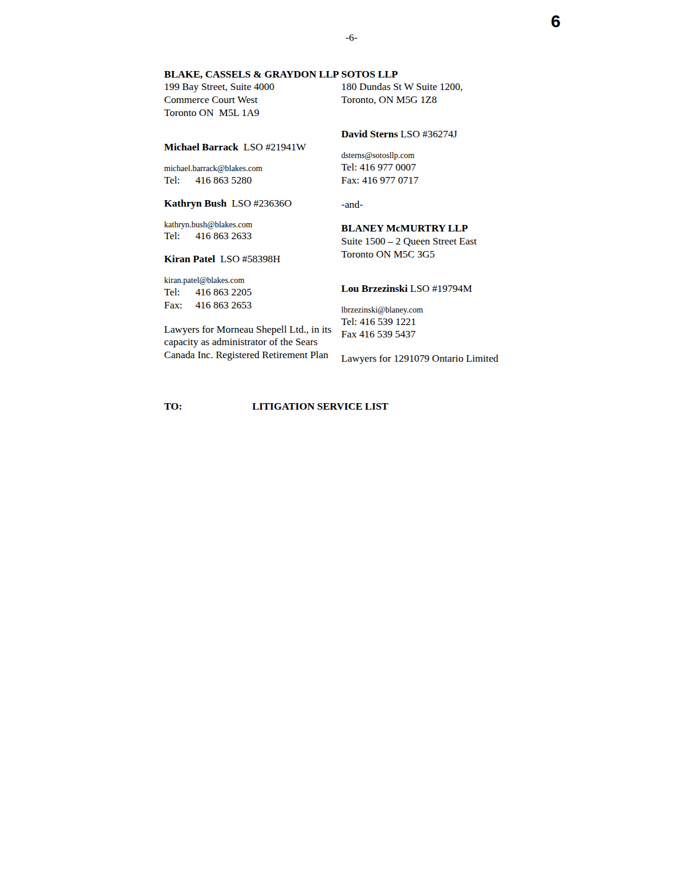6
-6-
| BLAKE, CASSELS & GRAYDON LLP 199 Bay Street, Suite 4000 Commerce Court West Toronto ON M5L 1A9 Michael Barrack LSO #21941W michael.barrack@blakes.com Tel: 416 863 5280 Kathryn Bush LSO #23636O kathryn.bush@blakes.com Tel: 416 863 2633 Kiran Patel LSO #58398H kiran.patel@blakes.com Tel: 416 863 2205 Fax: 416 863 2653 Lawyers for Morneau Shepell Ltd., in its capacity as administrator of the Sears Canada Inc. Registered Retirement Plan | SOTOS LLP 180 Dundas St W Suite 1200, Toronto, ON M5G 1Z8 David Sterns LSO #36274J dsterns@sotosllp.com Tel: 416 977 0007 Fax: 416 977 0717 -and- BLANEY McMURTRY LLP Suite 1500 – 2 Queen Street East Toronto ON M5C 3G5 Lou Brzezinski LSO #19794M lbrzezinski@blaney.com Tel: 416 539 1221 Fax 416 539 5437 Lawyers for 1291079 Ontario Limited |
TO: LITIGATION SERVICE LIST